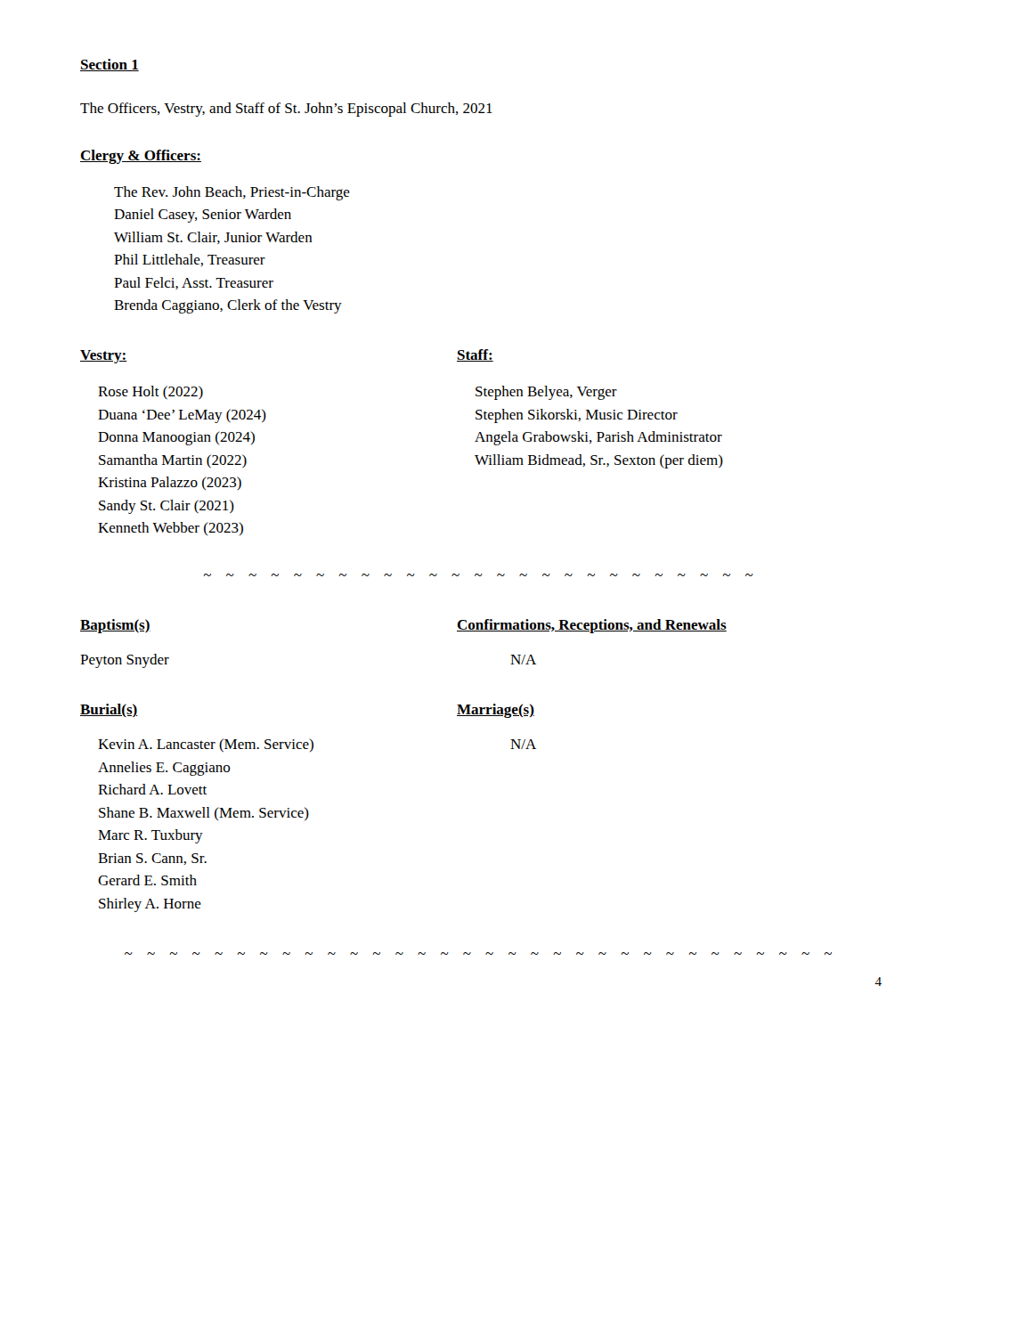Section 1
The Officers, Vestry, and Staff of St. John’s Episcopal Church, 2021
Clergy & Officers:
The Rev. John Beach, Priest-in-Charge
Daniel Casey, Senior Warden
William St. Clair, Junior Warden
Phil Littlehale, Treasurer
Paul Felci, Asst. Treasurer
Brenda Caggiano, Clerk of the Vestry
| Vestry: | Staff: |
| Rose Holt (2022) Duana ‘Dee’ LeMay (2024) Donna Manoogian (2024) Samantha Martin (2022) Kristina Palazzo (2023) Sandy St. Clair (2021) Kenneth Webber (2023) | Stephen Belyea, Verger Stephen Sikorski, Music Director Angela Grabowski, Parish Administrator William Bidmead, Sr., Sexton (per diem) |
~ ~ ~ ~ ~ ~ ~ ~ ~ ~ ~ ~ ~ ~ ~ ~ ~ ~ ~ ~ ~ ~ ~ ~ ~
| Baptism(s) | Confirmations, Receptions, and Renewals |
| Peyton Snyder | N/A |
| Burial(s) | Marriage(s) |
| Kevin A. Lancaster (Mem. Service) Annelies E. Caggiano Richard A. Lovett Shane B. Maxwell (Mem. Service) Marc R. Tuxbury Brian S. Cann, Sr. Gerard E. Smith Shirley A. Horne | N/A |
~ ~ ~ ~ ~ ~ ~ ~ ~ ~ ~ ~ ~ ~ ~ ~ ~ ~ ~ ~ ~ ~ ~ ~ ~ ~ ~ ~ ~ ~ ~ ~
4